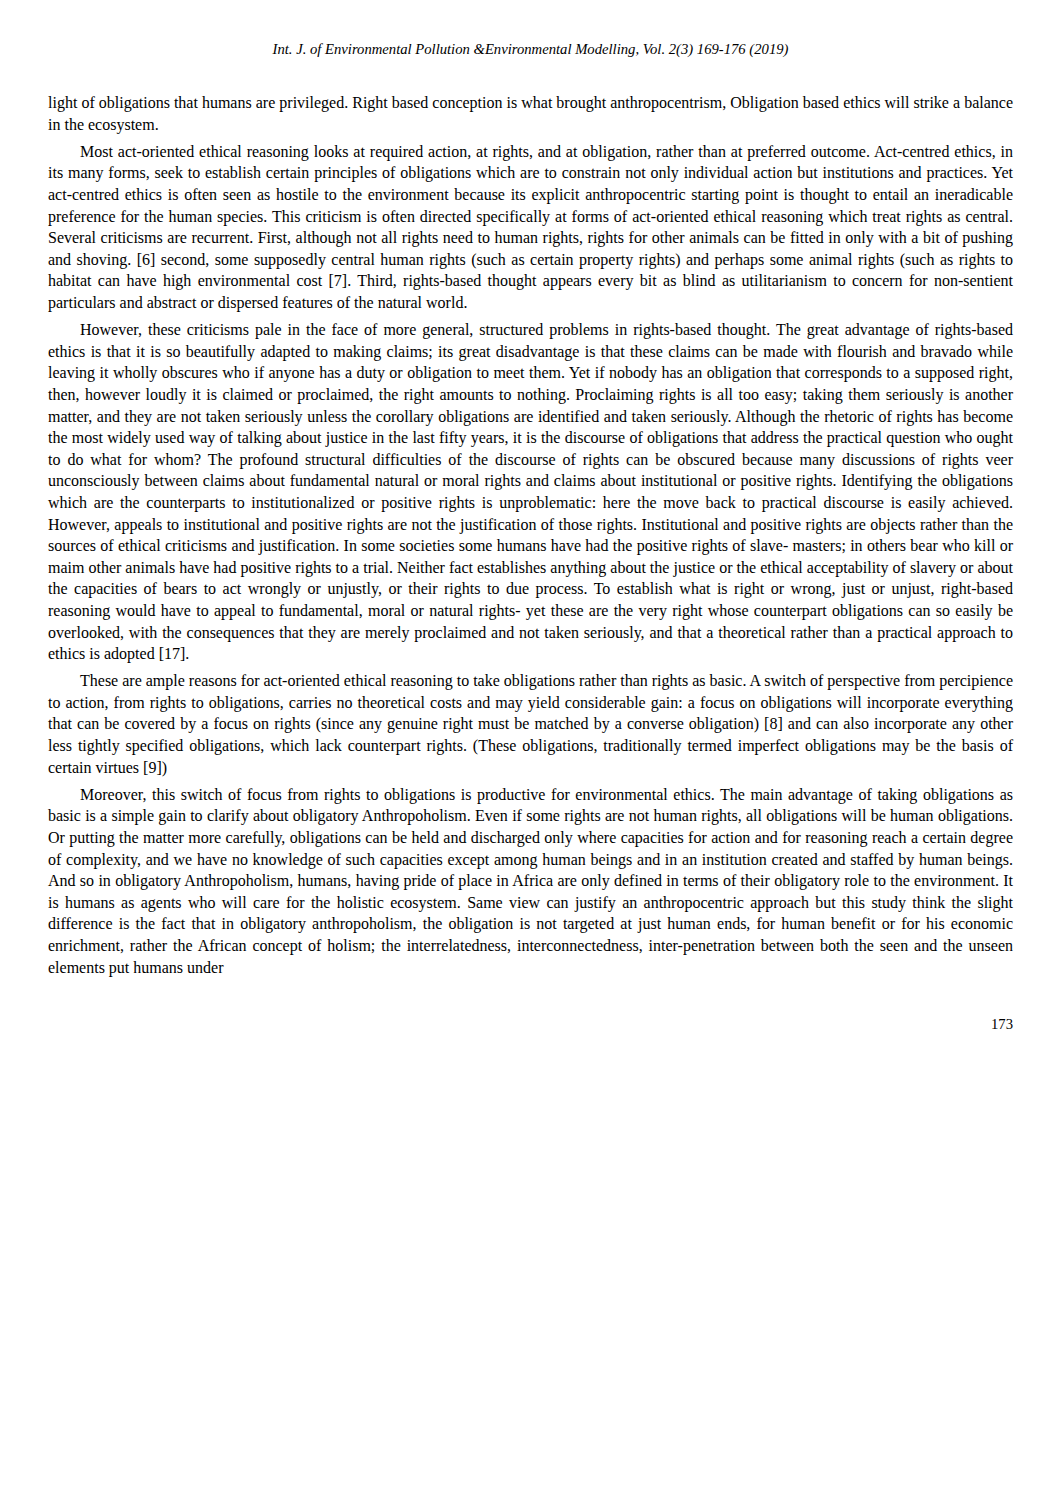Int. J. of Environmental Pollution &Environmental Modelling, Vol. 2(3) 169-176 (2019)
light of obligations that humans are privileged. Right based conception is what brought anthropocentrism, Obligation based ethics will strike a balance in the ecosystem.
Most act-oriented ethical reasoning looks at required action, at rights, and at obligation, rather than at preferred outcome. Act-centred ethics, in its many forms, seek to establish certain principles of obligations which are to constrain not only individual action but institutions and practices. Yet act-centred ethics is often seen as hostile to the environment because its explicit anthropocentric starting point is thought to entail an ineradicable preference for the human species. This criticism is often directed specifically at forms of act-oriented ethical reasoning which treat rights as central. Several criticisms are recurrent. First, although not all rights need to human rights, rights for other animals can be fitted in only with a bit of pushing and shoving. [6] second, some supposedly central human rights (such as certain property rights) and perhaps some animal rights (such as rights to habitat can have high environmental cost [7]. Third, rights-based thought appears every bit as blind as utilitarianism to concern for non-sentient particulars and abstract or dispersed features of the natural world.
However, these criticisms pale in the face of more general, structured problems in rights-based thought. The great advantage of rights-based ethics is that it is so beautifully adapted to making claims; its great disadvantage is that these claims can be made with flourish and bravado while leaving it wholly obscures who if anyone has a duty or obligation to meet them. Yet if nobody has an obligation that corresponds to a supposed right, then, however loudly it is claimed or proclaimed, the right amounts to nothing. Proclaiming rights is all too easy; taking them seriously is another matter, and they are not taken seriously unless the corollary obligations are identified and taken seriously. Although the rhetoric of rights has become the most widely used way of talking about justice in the last fifty years, it is the discourse of obligations that address the practical question who ought to do what for whom? The profound structural difficulties of the discourse of rights can be obscured because many discussions of rights veer unconsciously between claims about fundamental natural or moral rights and claims about institutional or positive rights. Identifying the obligations which are the counterparts to institutionalized or positive rights is unproblematic: here the move back to practical discourse is easily achieved. However, appeals to institutional and positive rights are not the justification of those rights. Institutional and positive rights are objects rather than the sources of ethical criticisms and justification. In some societies some humans have had the positive rights of slave- masters; in others bear who kill or maim other animals have had positive rights to a trial. Neither fact establishes anything about the justice or the ethical acceptability of slavery or about the capacities of bears to act wrongly or unjustly, or their rights to due process. To establish what is right or wrong, just or unjust, right-based reasoning would have to appeal to fundamental, moral or natural rights- yet these are the very right whose counterpart obligations can so easily be overlooked, with the consequences that they are merely proclaimed and not taken seriously, and that a theoretical rather than a practical approach to ethics is adopted [17].
These are ample reasons for act-oriented ethical reasoning to take obligations rather than rights as basic. A switch of perspective from percipience to action, from rights to obligations, carries no theoretical costs and may yield considerable gain: a focus on obligations will incorporate everything that can be covered by a focus on rights (since any genuine right must be matched by a converse obligation) [8] and can also incorporate any other less tightly specified obligations, which lack counterpart rights. (These obligations, traditionally termed imperfect obligations may be the basis of certain virtues [9])
Moreover, this switch of focus from rights to obligations is productive for environmental ethics. The main advantage of taking obligations as basic is a simple gain to clarify about obligatory Anthropoholism. Even if some rights are not human rights, all obligations will be human obligations. Or putting the matter more carefully, obligations can be held and discharged only where capacities for action and for reasoning reach a certain degree of complexity, and we have no knowledge of such capacities except among human beings and in an institution created and staffed by human beings. And so in obligatory Anthropoholism, humans, having pride of place in Africa are only defined in terms of their obligatory role to the environment. It is humans as agents who will care for the holistic ecosystem. Same view can justify an anthropocentric approach but this study think the slight difference is the fact that in obligatory anthropoholism, the obligation is not targeted at just human ends, for human benefit or for his economic enrichment, rather the African concept of holism; the interrelatedness, interconnectedness, inter-penetration between both the seen and the unseen elements put humans under
173